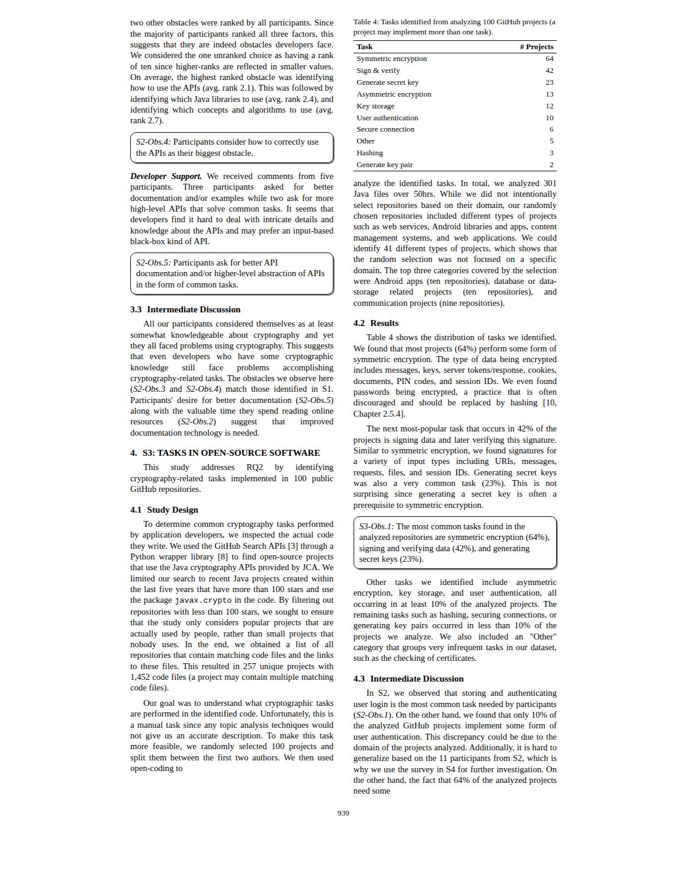two other obstacles were ranked by all participants. Since the majority of participants ranked all three factors, this suggests that they are indeed obstacles developers face. We considered the one unranked choice as having a rank of ten since higher-ranks are reflected in smaller values. On average, the highest ranked obstacle was identifying how to use the APIs (avg. rank 2.1). This was followed by identifying which Java libraries to use (avg. rank 2.4), and identifying which concepts and algorithms to use (avg. rank 2.7).
S2-Obs.4: Participants consider how to correctly use the APIs as their biggest obstacle.
Developer Support. We received comments from five participants. Three participants asked for better documentation and/or examples while two ask for more high-level APIs that solve common tasks. It seems that developers find it hard to deal with intricate details and knowledge about the APIs and may prefer an input-based black-box kind of API.
S2-Obs.5: Participants ask for better API documentation and/or higher-level abstraction of APIs in the form of common tasks.
3.3 Intermediate Discussion
All our participants considered themselves as at least somewhat knowledgeable about cryptography and yet they all faced problems using cryptography. This suggests that even developers who have some cryptographic knowledge still face problems accomplishing cryptography-related tasks. The obstacles we observe here (S2-Obs.3 and S2-Obs.4) match those identified in S1. Participants' desire for better documentation (S2-Obs.5) along with the valuable time they spend reading online resources (S2-Obs.2) suggest that improved documentation technology is needed.
4. S3: TASKS IN OPEN-SOURCE SOFTWARE
This study addresses RQ2 by identifying cryptography-related tasks implemented in 100 public GitHub repositories.
4.1 Study Design
To determine common cryptography tasks performed by application developers, we inspected the actual code they write. We used the GitHub Search APIs [3] through a Python wrapper library [8] to find open-source projects that use the Java cryptography APIs provided by JCA. We limited our search to recent Java projects created within the last five years that have more than 100 stars and use the package javax.crypto in the code. By filtering out repositories with less than 100 stars, we sought to ensure that the study only considers popular projects that are actually used by people, rather than small projects that nobody uses. In the end, we obtained a list of all repositories that contain matching code files and the links to these files. This resulted in 257 unique projects with 1,452 code files (a project may contain multiple matching code files).
Our goal was to understand what cryptographic tasks are performed in the identified code. Unfortunately, this is a manual task since any topic analysis techniques would not give us an accurate description. To make this task more feasible, we randomly selected 100 projects and split them between the first two authors. We then used open-coding to
Table 4: Tasks identified from analyzing 100 GitHub projects (a project may implement more than one task).
| Task | # Projects |
| --- | --- |
| Symmetric encryption | 64 |
| Sign & verify | 42 |
| Generate secret key | 23 |
| Asymmetric encryption | 13 |
| Key storage | 12 |
| User authentication | 10 |
| Secure connection | 6 |
| Other | 5 |
| Hashing | 3 |
| Generate key pair | 2 |
analyze the identified tasks. In total, we analyzed 301 Java files over 50hrs. While we did not intentionally select repositories based on their domain, our randomly chosen repositories included different types of projects such as web services, Android libraries and apps, content management systems, and web applications. We could identify 41 different types of projects, which shows that the random selection was not focused on a specific domain. The top three categories covered by the selection were Android apps (ten repositories), database or data-storage related projects (ten repositories), and communication projects (nine repositories).
4.2 Results
Table 4 shows the distribution of tasks we identified. We found that most projects (64%) perform some form of symmetric encryption. The type of data being encrypted includes messages, keys, server tokens/response, cookies, documents, PIN codes, and session IDs. We even found passwords being encrypted, a practice that is often discouraged and should be replaced by hashing [10, Chapter 2.5.4].
The next most-popular task that occurs in 42% of the projects is signing data and later verifying this signature. Similar to symmetric encryption, we found signatures for a variety of input types including URIs, messages, requests, files, and session IDs. Generating secret keys was also a very common task (23%). This is not surprising since generating a secret key is often a prerequisite to symmetric encryption.
S3-Obs.1: The most common tasks found in the analyzed repositories are symmetric encryption (64%), signing and verifying data (42%), and generating secret keys (23%).
Other tasks we identified include asymmetric encryption, key storage, and user authentication, all occurring in at least 10% of the analyzed projects. The remaining tasks such as hashing, securing connections, or generating key pairs occurred in less than 10% of the projects we analyze. We also included an "Other" category that groups very infrequent tasks in our dataset, such as the checking of certificates.
4.3 Intermediate Discussion
In S2, we observed that storing and authenticating user login is the most common task needed by participants (S2-Obs.1). On the other hand, we found that only 10% of the analyzed GitHub projects implement some form of user authentication. This discrepancy could be due to the domain of the projects analyzed. Additionally, it is hard to generalize based on the 11 participants from S2, which is why we use the survey in S4 for further investigation. On the other hand, the fact that 64% of the analyzed projects need some
939